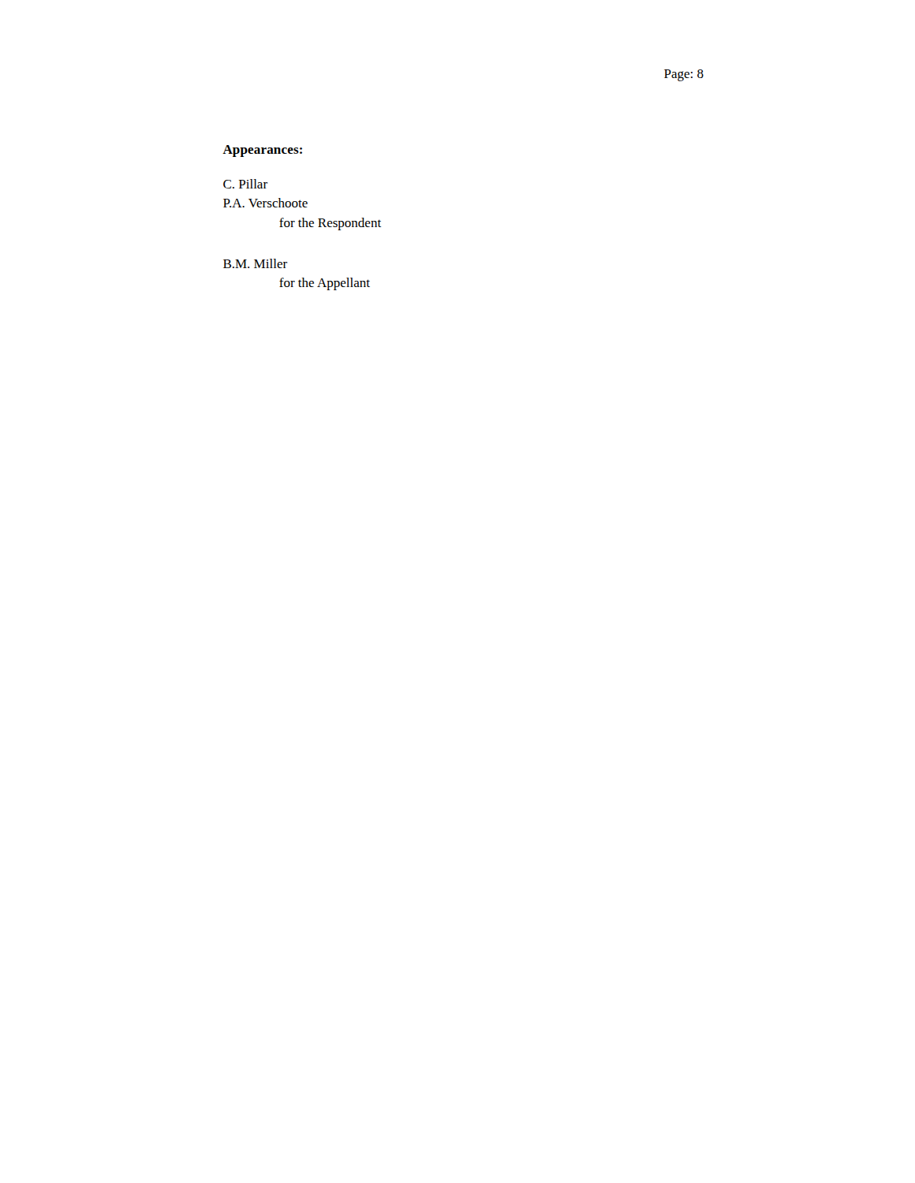Page: 8
Appearances:
C. Pillar
P.A. Verschoote
for the Respondent
B.M. Miller
for the Appellant